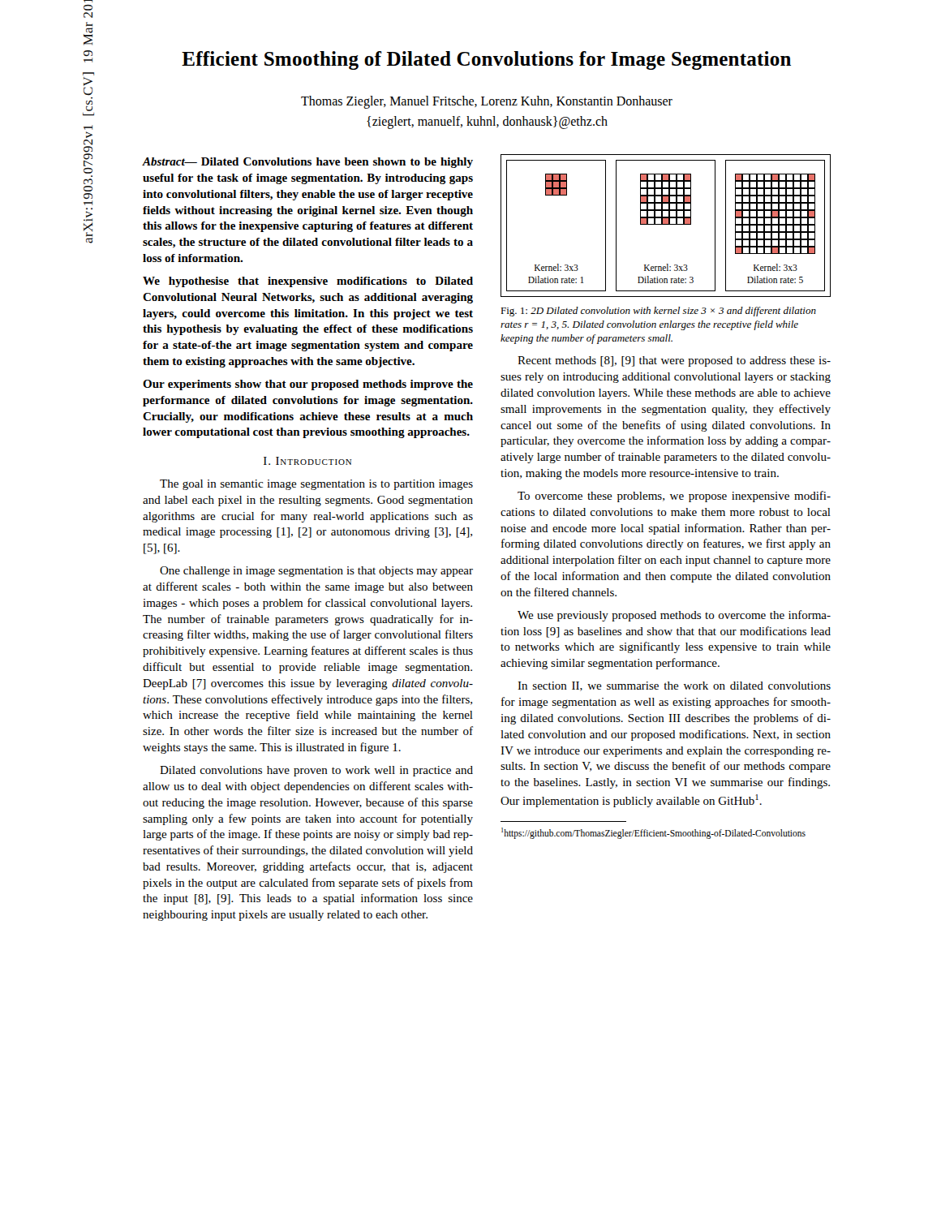arXiv:1903.07992v1 [cs.CV] 19 Mar 2019
Efficient Smoothing of Dilated Convolutions for Image Segmentation
Thomas Ziegler, Manuel Fritsche, Lorenz Kuhn, Konstantin Donhauser
{zieglert, manuelf, kuhnl, donhausk}@ethz.ch
Abstract— Dilated Convolutions have been shown to be highly useful for the task of image segmentation. By introducing gaps into convolutional filters, they enable the use of larger receptive fields without increasing the original kernel size. Even though this allows for the inexpensive capturing of features at different scales, the structure of the dilated convolutional filter leads to a loss of information.
We hypothesise that inexpensive modifications to Dilated Convolutional Neural Networks, such as additional averaging layers, could overcome this limitation. In this project we test this hypothesis by evaluating the effect of these modifications for a state-of-the art image segmentation system and compare them to existing approaches with the same objective.
Our experiments show that our proposed methods improve the performance of dilated convolutions for image segmentation. Crucially, our modifications achieve these results at a much lower computational cost than previous smoothing approaches.
I. Introduction
The goal in semantic image segmentation is to partition images and label each pixel in the resulting segments. Good segmentation algorithms are crucial for many real-world applications such as medical image processing [1], [2] or autonomous driving [3], [4], [5], [6].
One challenge in image segmentation is that objects may appear at different scales - both within the same image but also between images - which poses a problem for classical convolutional layers. The number of trainable parameters grows quadratically for increasing filter widths, making the use of larger convolutional filters prohibitively expensive. Learning features at different scales is thus difficult but essential to provide reliable image segmentation. DeepLab [7] overcomes this issue by leveraging dilated convolutions. These convolutions effectively introduce gaps into the filters, which increase the receptive field while maintaining the kernel size. In other words the filter size is increased but the number of weights stays the same. This is illustrated in figure 1.
Dilated convolutions have proven to work well in practice and allow us to deal with object dependencies on different scales without reducing the image resolution. However, because of this sparse sampling only a few points are taken into account for potentially large parts of the image. If these points are noisy or simply bad representatives of their surroundings, the dilated convolution will yield bad results. Moreover, gridding artefacts occur, that is, adjacent pixels in the output are calculated from separate sets of pixels from the input [8], [9]. This leads to a spatial information loss since neighbouring input pixels are usually related to each other.
Kernel: 3x3
Dilation rate: 1
Kernel: 3x3
Dilation rate: 3
Kernel: 3x3
Dilation rate: 5
Fig. 1: 2D Dilated convolution with kernel size 3 × 3 and different dilation rates r = 1, 3, 5. Dilated convolution enlarges the receptive field while keeping the number of parameters small.
Recent methods [8], [9] that were proposed to address these issues rely on introducing additional convolutional layers or stacking dilated convolution layers. While these methods are able to achieve small improvements in the segmentation quality, they effectively cancel out some of the benefits of using dilated convolutions. In particular, they overcome the information loss by adding a comparatively large number of trainable parameters to the dilated convolution, making the models more resource-intensive to train.
To overcome these problems, we propose inexpensive modifications to dilated convolutions to make them more robust to local noise and encode more local spatial information. Rather than performing dilated convolutions directly on features, we first apply an additional interpolation filter on each input channel to capture more of the local information and then compute the dilated convolution on the filtered channels.
We use previously proposed methods to overcome the information loss [9] as baselines and show that that our modifications lead to networks which are significantly less expensive to train while achieving similar segmentation performance.
In section II, we summarise the work on dilated convolutions for image segmentation as well as existing approaches for smoothing dilated convolutions. Section III describes the problems of dilated convolution and our proposed modifications. Next, in section IV we introduce our experiments and explain the corresponding results. In section V, we discuss the benefit of our methods compare to the baselines. Lastly, in section VI we summarise our findings. Our implementation is publicly available on GitHub1.
1https://github.com/ThomasZiegler/Efficient-Smoothing-of-Dilated-Convolutions